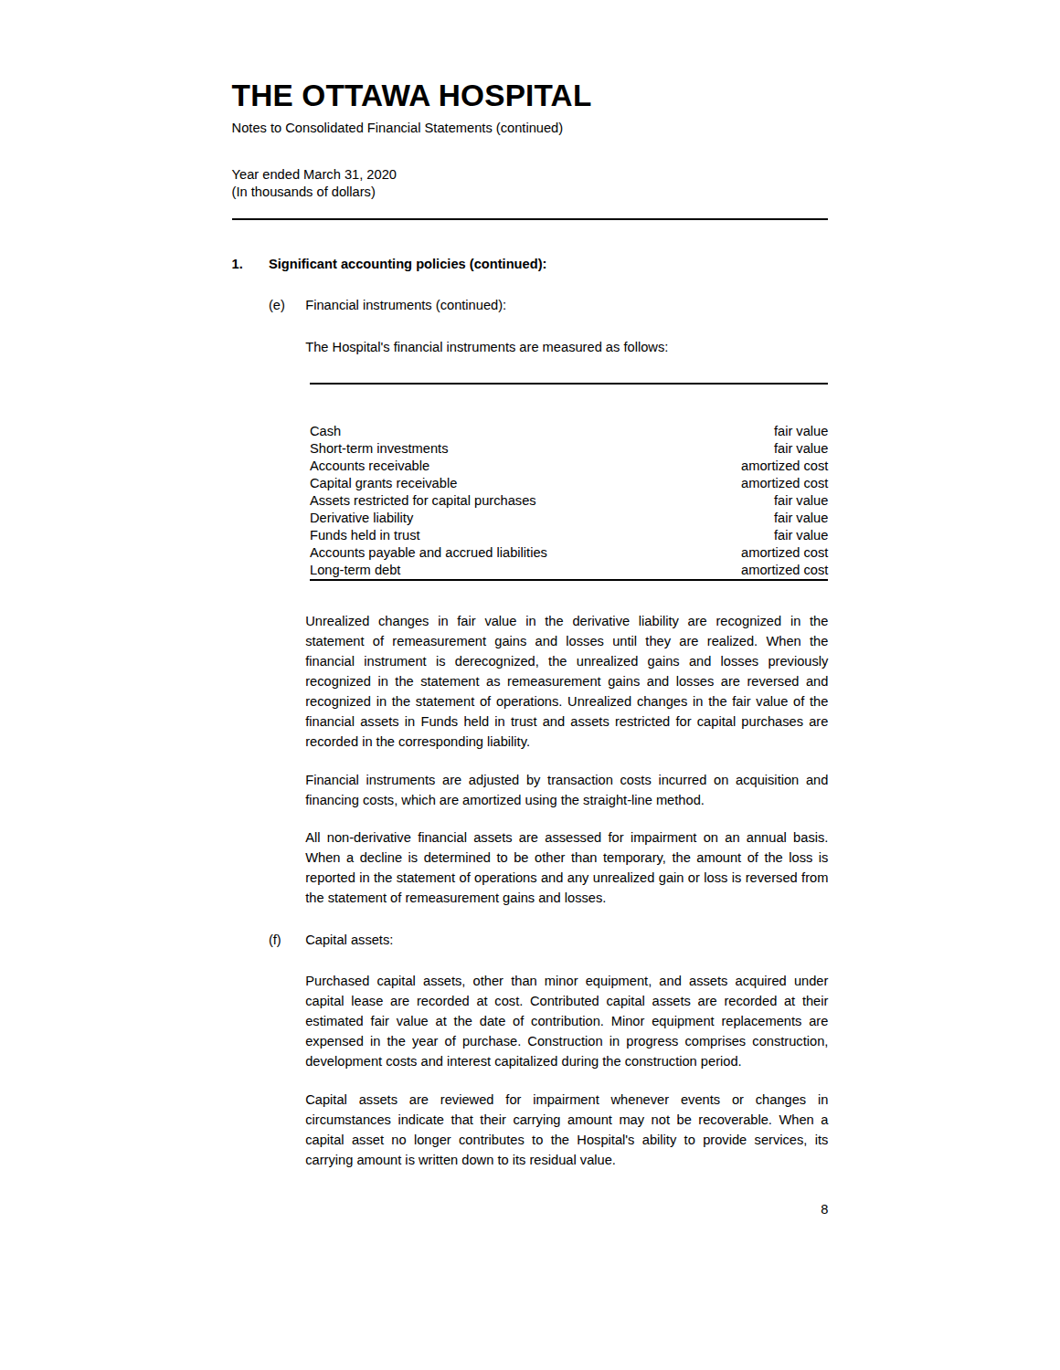THE OTTAWA HOSPITAL
Notes to Consolidated Financial Statements (continued)
Year ended March 31, 2020
(In thousands of dollars)
1.
Significant accounting policies (continued):
(e)
Financial instruments (continued):
The Hospital's financial instruments are measured as follows:
| Cash | fair value |
| Short-term investments | fair value |
| Accounts receivable | amortized cost |
| Capital grants receivable | amortized cost |
| Assets restricted for capital purchases | fair value |
| Derivative liability | fair value |
| Funds held in trust | fair value |
| Accounts payable and accrued liabilities | amortized cost |
| Long-term debt | amortized cost |
Unrealized changes in fair value in the derivative liability are recognized in the statement of remeasurement gains and losses until they are realized. When the financial instrument is derecognized, the unrealized gains and losses previously recognized in the statement as remeasurement gains and losses are reversed and recognized in the statement of operations. Unrealized changes in the fair value of the financial assets in Funds held in trust and assets restricted for capital purchases are recorded in the corresponding liability.
Financial instruments are adjusted by transaction costs incurred on acquisition and financing costs, which are amortized using the straight-line method.
All non-derivative financial assets are assessed for impairment on an annual basis. When a decline is determined to be other than temporary, the amount of the loss is reported in the statement of operations and any unrealized gain or loss is reversed from the statement of remeasurement gains and losses.
(f)
Capital assets:
Purchased capital assets, other than minor equipment, and assets acquired under capital lease are recorded at cost. Contributed capital assets are recorded at their estimated fair value at the date of contribution. Minor equipment replacements are expensed in the year of purchase. Construction in progress comprises construction, development costs and interest capitalized during the construction period.
Capital assets are reviewed for impairment whenever events or changes in circumstances indicate that their carrying amount may not be recoverable. When a capital asset no longer contributes to the Hospital's ability to provide services, its carrying amount is written down to its residual value.
8